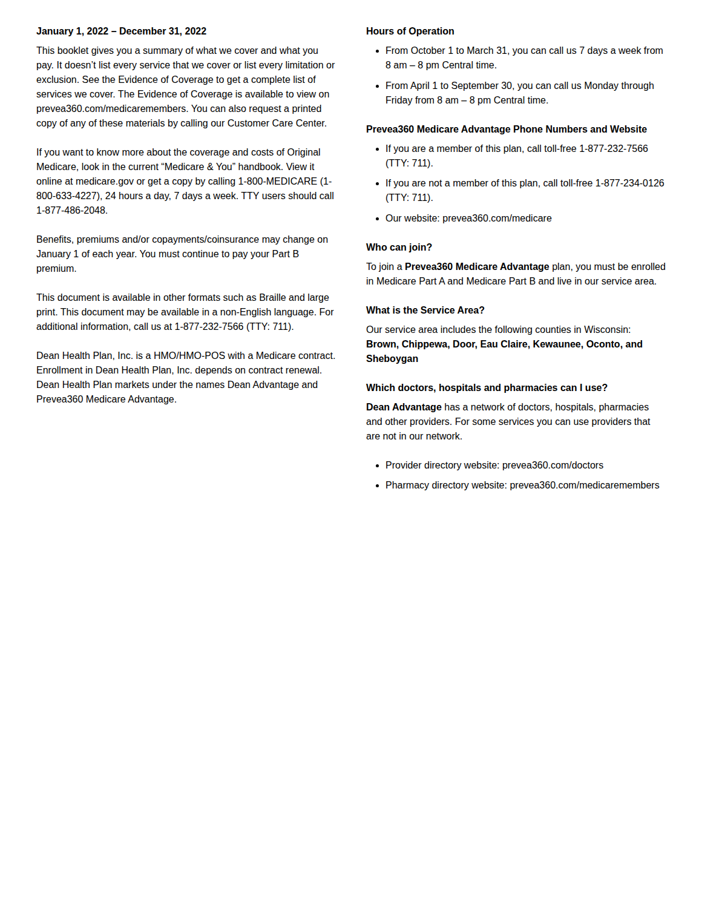January 1, 2022 – December 31, 2022
This booklet gives you a summary of what we cover and what you pay. It doesn’t list every service that we cover or list every limitation or exclusion. See the Evidence of Coverage to get a complete list of services we cover. The Evidence of Coverage is available to view on prevea360.com/medicaremembers. You can also request a printed copy of any of these materials by calling our Customer Care Center.
If you want to know more about the coverage and costs of Original Medicare, look in the current “Medicare & You” handbook. View it online at medicare.gov or get a copy by calling 1-800-MEDICARE (1-800-633-4227), 24 hours a day, 7 days a week. TTY users should call 1-877-486-2048.
Benefits, premiums and/or copayments/coinsurance may change on January 1 of each year. You must continue to pay your Part B premium.
This document is available in other formats such as Braille and large print. This document may be available in a non-English language. For additional information, call us at 1-877-232-7566 (TTY: 711).
Dean Health Plan, Inc. is a HMO/HMO-POS with a Medicare contract. Enrollment in Dean Health Plan, Inc. depends on contract renewal. Dean Health Plan markets under the names Dean Advantage and Prevea360 Medicare Advantage.
Hours of Operation
From October 1 to March 31, you can call us 7 days a week from 8 am – 8 pm Central time.
From April 1 to September 30, you can call us Monday through Friday from 8 am – 8 pm Central time.
Prevea360 Medicare Advantage Phone Numbers and Website
If you are a member of this plan, call toll-free 1-877-232-7566 (TTY: 711).
If you are not a member of this plan, call toll-free 1-877-234-0126 (TTY: 711).
Our website: prevea360.com/medicare
Who can join?
To join a Prevea360 Medicare Advantage plan, you must be enrolled in Medicare Part A and Medicare Part B and live in our service area.
What is the Service Area?
Our service area includes the following counties in Wisconsin: Brown, Chippewa, Door, Eau Claire, Kewaunee, Oconto, and Sheboygan
Which doctors, hospitals and pharmacies can I use?
Dean Advantage has a network of doctors, hospitals, pharmacies and other providers. For some services you can use providers that are not in our network.
Provider directory website: prevea360.com/doctors
Pharmacy directory website: prevea360.com/medicaremembers